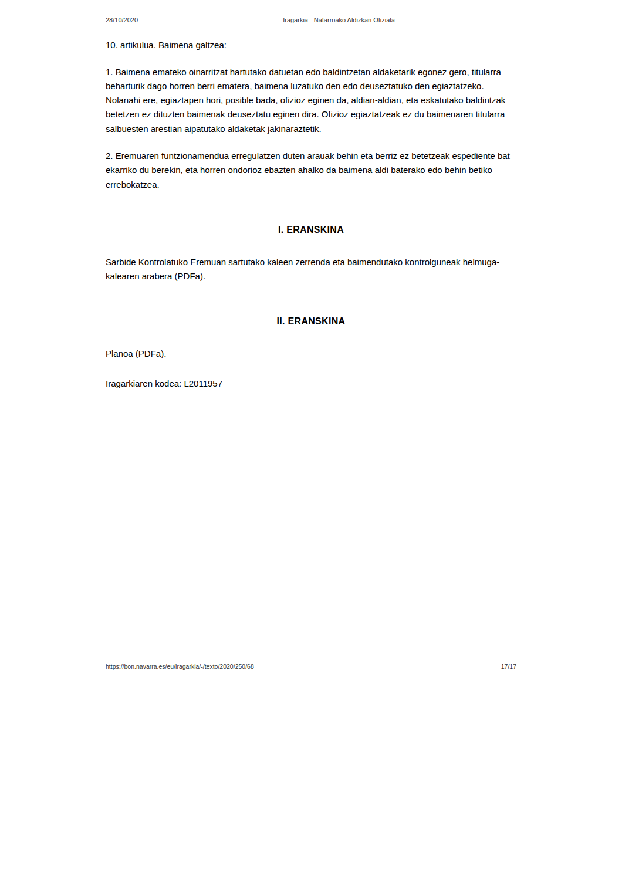28/10/2020 Iragarkia - Nafarroako Aldizkari Ofiziala
10. artikulua. Baimena galtzea:
1. Baimena emateko oinarritzat hartutako datuetan edo baldintzetan aldaketarik egonez gero, titularra beharturik dago horren berri ematera, baimena luzatuko den edo deuseztatuko den egiaztatzeko. Nolanahi ere, egiaztapen hori, posible bada, ofizioz eginen da, aldian-aldian, eta eskatutako baldintzak betetzen ez dituzten baimenak deuseztatu eginen dira. Ofizioz egiaztatzeak ez du baimenaren titularra salbuesten arestian aipatutako aldaketak jakinaraztetik.
2. Eremuaren funtzionamendua erregulatzen duten arauak behin eta berriz ez betetzeak espediente bat ekarriko du berekin, eta horren ondorioz ebazten ahalko da baimena aldi baterako edo behin betiko errebokatzea.
I. ERANSKINA
Sarbide Kontrolatuko Eremuan sartutako kaleen zerrenda eta baimendutako kontrolguneak helmuga-kalearen arabera (PDFa).
II. ERANSKINA
Planoa (PDFa).
Iragarkiaren kodea: L2011957
https://bon.navarra.es/eu/iragarkia/-/texto/2020/250/68 17/17